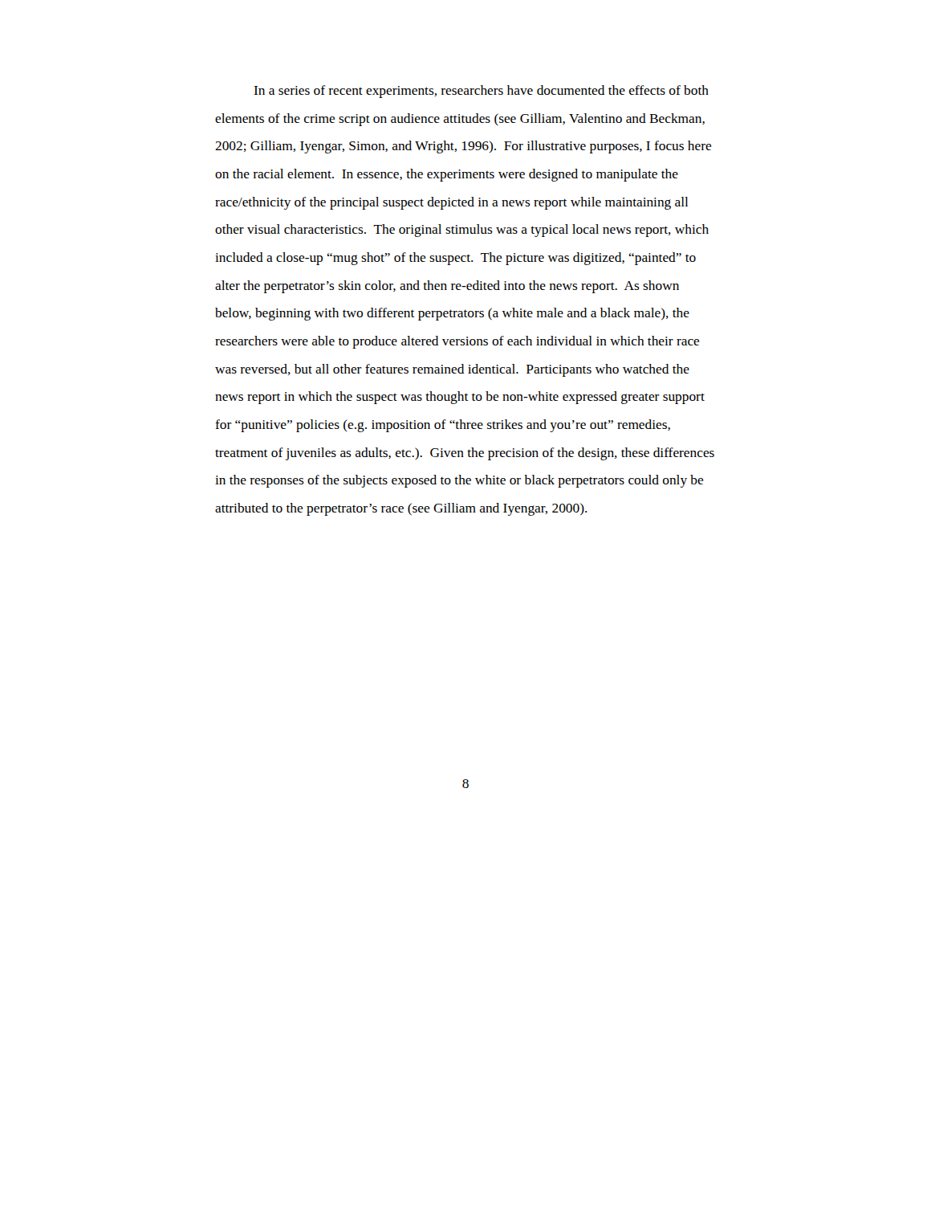In a series of recent experiments, researchers have documented the effects of both elements of the crime script on audience attitudes (see Gilliam, Valentino and Beckman, 2002; Gilliam, Iyengar, Simon, and Wright, 1996). For illustrative purposes, I focus here on the racial element. In essence, the experiments were designed to manipulate the race/ethnicity of the principal suspect depicted in a news report while maintaining all other visual characteristics. The original stimulus was a typical local news report, which included a close-up “mug shot” of the suspect. The picture was digitized, “painted” to alter the perpetrator’s skin color, and then re-edited into the news report. As shown below, beginning with two different perpetrators (a white male and a black male), the researchers were able to produce altered versions of each individual in which their race was reversed, but all other features remained identical. Participants who watched the news report in which the suspect was thought to be non-white expressed greater support for “punitive” policies (e.g. imposition of “three strikes and you’re out” remedies, treatment of juveniles as adults, etc.). Given the precision of the design, these differences in the responses of the subjects exposed to the white or black perpetrators could only be attributed to the perpetrator’s race (see Gilliam and Iyengar, 2000).
8